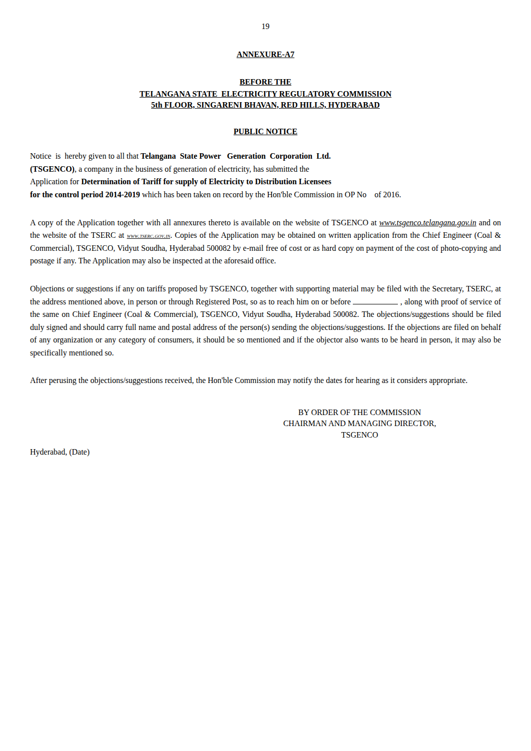19
ANNEXURE-A7
BEFORE THE
TELANGANA STATE ELECTRICITY REGULATORY COMMISSION
5th FLOOR, SINGARENI BHAVAN, RED HILLS, HYDERABAD
PUBLIC NOTICE
Notice is hereby given to all that Telangana State Power Generation Corporation Ltd.
(TSGENCO), a company in the business of generation of electricity, has submitted the
Application for Determination of Tariff for supply of Electricity to Distribution Licensees
for the control period 2014-2019 which has been taken on record by the Hon'ble Commission in OP No of 2016.
A copy of the Application together with all annexures thereto is available on the website of TSGENCO at www.tsgenco.telangana.gov.in and on the website of the TSERC at www.tserc.gov.in. Copies of the Application may be obtained on written application from the Chief Engineer (Coal & Commercial), TSGENCO, Vidyut Soudha, Hyderabad 500082 by e-mail free of cost or as hard copy on payment of the cost of photo-copying and postage if any. The Application may also be inspected at the aforesaid office.
Objections or suggestions if any on tariffs proposed by TSGENCO, together with supporting material may be filed with the Secretary, TSERC, at the address mentioned above, in person or through Registered Post, so as to reach him on or before , along with proof of service of the same on Chief Engineer (Coal & Commercial), TSGENCO, Vidyut Soudha, Hyderabad 500082. The objections/suggestions should be filed duly signed and should carry full name and postal address of the person(s) sending the objections/suggestions. If the objections are filed on behalf of any organization or any category of consumers, it should be so mentioned and if the objector also wants to be heard in person, it may also be specifically mentioned so.
After perusing the objections/suggestions received, the Hon'ble Commission may notify the dates for hearing as it considers appropriate.
BY ORDER OF THE COMMISSION
CHAIRMAN AND MANAGING DIRECTOR,
TSGENCO
Hyderabad, (Date)